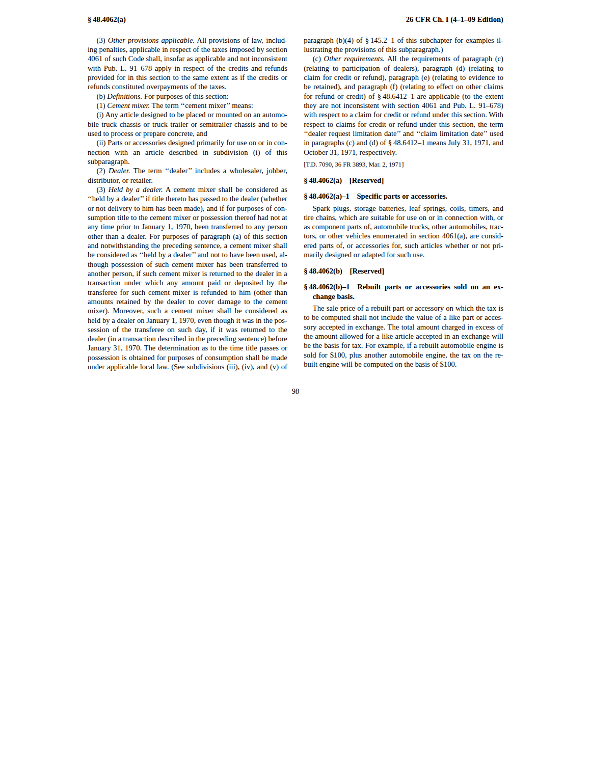§ 48.4062(a) 26 CFR Ch. I (4–1–09 Edition)
(3) Other provisions applicable. All provisions of law, including penalties, applicable in respect of the taxes imposed by section 4061 of such Code shall, insofar as applicable and not inconsistent with Pub. L. 91–678 apply in respect of the credits and refunds provided for in this section to the same extent as if the credits or refunds constituted overpayments of the taxes.
(b) Definitions. For purposes of this section:
(1) Cement mixer. The term ‘‘cement mixer’’ means:
(i) Any article designed to be placed or mounted on an automobile truck chassis or truck trailer or semitrailer chassis and to be used to process or prepare concrete, and
(ii) Parts or accessories designed primarily for use on or in connection with an article described in subdivision (i) of this subparagraph.
(2) Dealer. The term ‘‘dealer’’ includes a wholesaler, jobber, distributor, or retailer.
(3) Held by a dealer. A cement mixer shall be considered as ‘‘held by a dealer’’ if title thereto has passed to the dealer (whether or not delivery to him has been made), and if for purposes of consumption title to the cement mixer or possession thereof had not at any time prior to January 1, 1970, been transferred to any person other than a dealer. For purposes of paragraph (a) of this section and notwithstanding the preceding sentence, a cement mixer shall be considered as ‘‘held by a dealer’’ and not to have been used, although possession of such cement mixer has been transferred to another person, if such cement mixer is returned to the dealer in a transaction under which any amount paid or deposited by the transferee for such cement mixer is refunded to him (other than amounts retained by the dealer to cover damage to the cement mixer). Moreover, such a cement mixer shall be considered as held by a dealer on January 1, 1970, even though it was in the possession of the transferee on such day, if it was returned to the dealer (in a transaction described in the preceding sentence) before January 31, 1970. The determination as to the time title passes or possession is obtained for purposes of consumption shall be made under applicable local law. (See subdivisions (iii), (iv), and (v) of paragraph (b)(4) of § 145.2–1 of this subchapter for examples illustrating the provisions of this subparagraph.)
(c) Other requirements. All the requirements of paragraph (c) (relating to participation of dealers), paragraph (d) (relating to claim for credit or refund), paragraph (e) (relating to evidence to be retained), and paragraph (f) (relating to effect on other claims for refund or credit) of § 48.6412–1 are applicable (to the extent they are not inconsistent with section 4061 and Pub. L. 91–678) with respect to a claim for credit or refund under this section. With respect to claims for credit or refund under this section, the term ‘‘dealer request limitation date’’ and ‘‘claim limitation date’’ used in paragraphs (c) and (d) of § 48.6412–1 means July 31, 1971, and October 31, 1971, respectively.
[T.D. 7090, 36 FR 3893, Mar. 2, 1971]
§ 48.4062(a) [Reserved]
§ 48.4062(a)–1 Specific parts or accessories.
Spark plugs, storage batteries, leaf springs, coils, timers, and tire chains, which are suitable for use on or in connection with, or as component parts of, automobile trucks, other automobiles, tractors, or other vehicles enumerated in section 4061(a), are considered parts of, or accessories for, such articles whether or not primarily designed or adapted for such use.
§ 48.4062(b) [Reserved]
§ 48.4062(b)–1 Rebuilt parts or accessories sold on an exchange basis.
The sale price of a rebuilt part or accessory on which the tax is to be computed shall not include the value of a like part or accessory accepted in exchange. The total amount charged in excess of the amount allowed for a like article accepted in an exchange will be the basis for tax. For example, if a rebuilt automobile engine is sold for $100, plus another automobile engine, the tax on the rebuilt engine will be computed on the basis of $100.
98